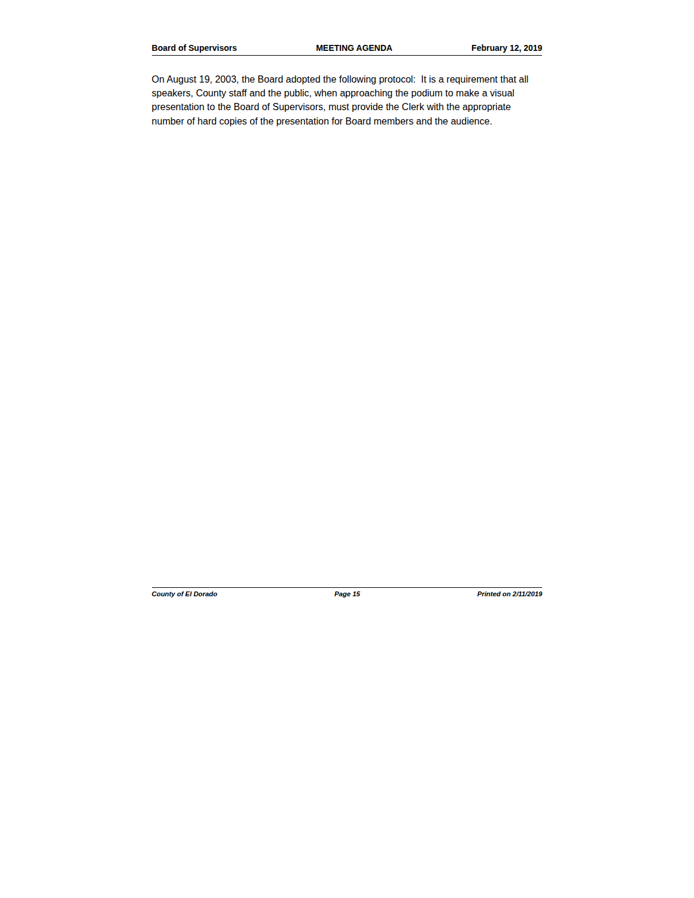Board of Supervisors
MEETING AGENDA
February 12, 2019
On August 19, 2003, the Board adopted the following protocol: It is a requirement that all speakers, County staff and the public, when approaching the podium to make a visual presentation to the Board of Supervisors, must provide the Clerk with the appropriate number of hard copies of the presentation for Board members and the audience.
County of El Dorado
Page 15
Printed on 2/11/2019